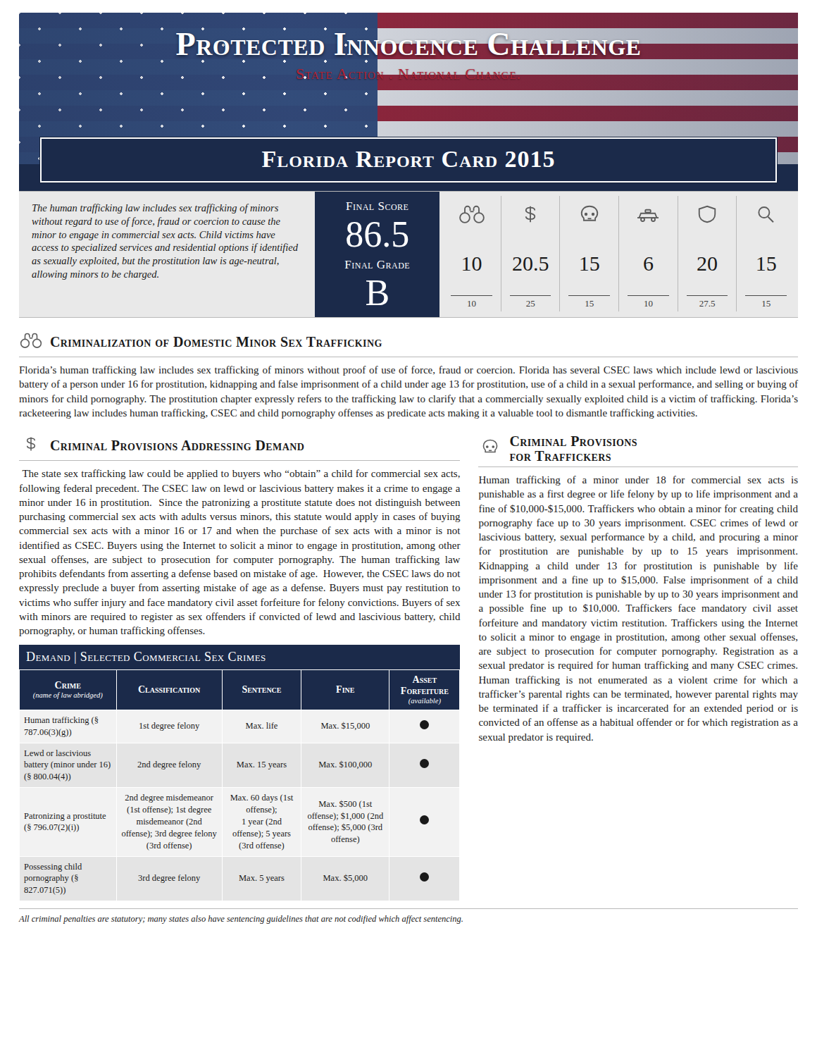Protected Innocence Challenge
State Action . National Change.
Florida Report Card 2015
The human trafficking law includes sex trafficking of minors without regard to use of force, fraud or coercion to cause the minor to engage in commercial sex acts. Child victims have access to specialized services and residential options if identified as sexually exploited, but the prostitution law is age-neutral, allowing minors to be charged.
Final Score
86.5
Final Grade
B
10
10
20.5
25
15
15
6
10
20
27.5
15
15
Criminalization of Domestic Minor Sex Trafficking
Florida’s human trafficking law includes sex trafficking of minors without proof of use of force, fraud or coercion. Florida has several CSEC laws which include lewd or lascivious battery of a person under 16 for prostitution, kidnapping and false imprisonment of a child under age 13 for prostitution, use of a child in a sexual performance, and selling or buying of minors for child pornography. The prostitution chapter expressly refers to the trafficking law to clarify that a commercially sexually exploited child is a victim of trafficking. Florida’s racketeering law includes human trafficking, CSEC and child pornography offenses as predicate acts making it a valuable tool to dismantle trafficking activities.
Criminal Provisions Addressing Demand
The state sex trafficking law could be applied to buyers who “obtain” a child for commercial sex acts, following federal precedent. The CSEC law on lewd or lascivious battery makes it a crime to engage a minor under 16 in prostitution. Since the patronizing a prostitute statute does not distinguish between purchasing commercial sex acts with adults versus minors, this statute would apply in cases of buying commercial sex acts with a minor 16 or 17 and when the purchase of sex acts with a minor is not identified as CSEC. Buyers using the Internet to solicit a minor to engage in prostitution, among other sexual offenses, are subject to prosecution for computer pornography. The human trafficking law prohibits defendants from asserting a defense based on mistake of age. However, the CSEC laws do not expressly preclude a buyer from asserting mistake of age as a defense. Buyers must pay restitution to victims who suffer injury and face mandatory civil asset forfeiture for felony convictions. Buyers of sex with minors are required to register as sex offenders if convicted of lewd and lascivious battery, child pornography, or human trafficking offenses.
Demand | Selected Commercial Sex Crimes
| Crime (name of law abridged) | Classification | Sentence | Fine | Asset Forfeiture (available) |
| --- | --- | --- | --- | --- |
| Human trafficking (§ 787.06(3)(g)) | 1st degree felony | Max. life | Max. $15,000 | |
| Lewd or lascivious battery (minor under 16) (§ 800.04(4)) | 2nd degree felony | Max. 15 years | Max. $100,000 | |
| Patronizing a prostitute (§ 796.07(2)(i)) | 2nd degree misdemeanor (1st offense); 1st degree misdemeanor (2nd offense); 3rd degree felony (3rd offense) | Max. 60 days (1st offense); 1 year (2nd offense); 5 years (3rd offense) | Max. $500 (1st offense); $1,000 (2nd offense); $5,000 (3rd offense) | |
| Possessing child pornography (§ 827.071(5)) | 3rd degree felony | Max. 5 years | Max. $5,000 | |
Criminal Provisions
for Traffickers
Human trafficking of a minor under 18 for commercial sex acts is punishable as a first degree or life felony by up to life imprisonment and a fine of $10,000-$15,000. Traffickers who obtain a minor for creating child pornography face up to 30 years imprisonment. CSEC crimes of lewd or lascivious battery, sexual performance by a child, and procuring a minor for prostitution are punishable by up to 15 years imprisonment. Kidnapping a child under 13 for prostitution is punishable by life imprisonment and a fine up to $15,000. False imprisonment of a child under 13 for prostitution is punishable by up to 30 years imprisonment and a possible fine up to $10,000. Traffickers face mandatory civil asset forfeiture and mandatory victim restitution. Traffickers using the Internet to solicit a minor to engage in prostitution, among other sexual offenses, are subject to prosecution for computer pornography. Registration as a sexual predator is required for human trafficking and many CSEC crimes. Human trafficking is not enumerated as a violent crime for which a trafficker’s parental rights can be terminated, however parental rights may be terminated if a trafficker is incarcerated for an extended period or is convicted of an offense as a habitual offender or for which registration as a sexual predator is required.
All criminal penalties are statutory; many states also have sentencing guidelines that are not codified which affect sentencing.